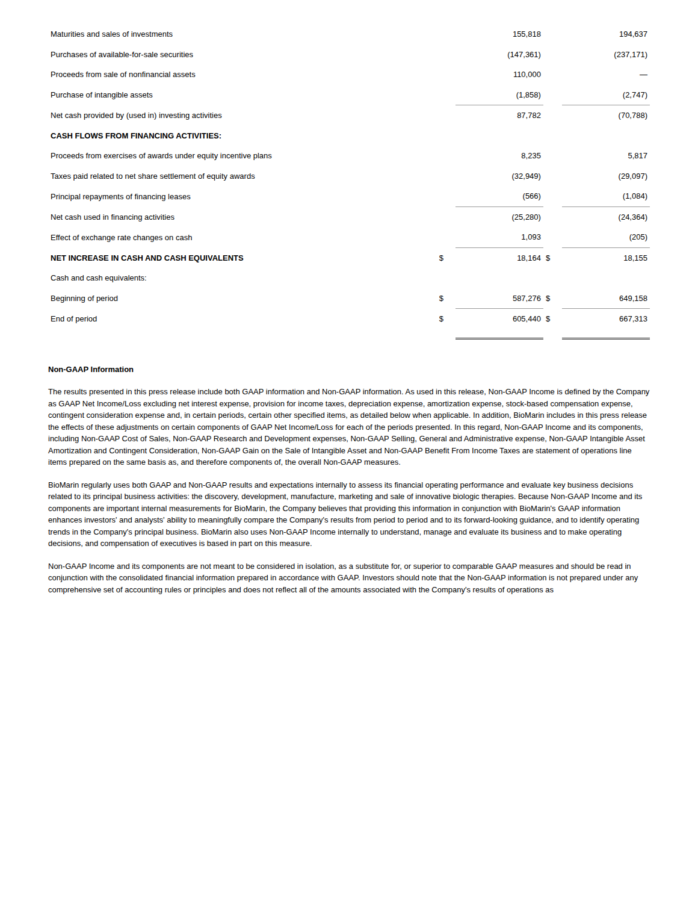| Maturities and sales of investments | | 155,818 | | 194,637 |
| Purchases of available-for-sale securities | | (147,361) | | (237,171) |
| Proceeds from sale of nonfinancial assets | | 110,000 | | — |
| Purchase of intangible assets | | (1,858) | | (2,747) |
| Net cash provided by (used in) investing activities | | 87,782 | | (70,788) |
| CASH FLOWS FROM FINANCING ACTIVITIES: | | | | |
| Proceeds from exercises of awards under equity incentive plans | | 8,235 | | 5,817 |
| Taxes paid related to net share settlement of equity awards | | (32,949) | | (29,097) |
| Principal repayments of financing leases | | (566) | | (1,084) |
| Net cash used in financing activities | | (25,280) | | (24,364) |
| Effect of exchange rate changes on cash | | 1,093 | | (205) |
| NET INCREASE IN CASH AND CASH EQUIVALENTS | $ | 18,164 | $ | 18,155 |
| Cash and cash equivalents: | | | | |
| Beginning of period | $ | 587,276 | $ | 649,158 |
| End of period | $ | 605,440 | $ | 667,313 |
Non-GAAP Information
The results presented in this press release include both GAAP information and Non-GAAP information. As used in this release, Non-GAAP Income is defined by the Company as GAAP Net Income/Loss excluding net interest expense, provision for income taxes, depreciation expense, amortization expense, stock-based compensation expense, contingent consideration expense and, in certain periods, certain other specified items, as detailed below when applicable. In addition, BioMarin includes in this press release the effects of these adjustments on certain components of GAAP Net Income/Loss for each of the periods presented. In this regard, Non-GAAP Income and its components, including Non-GAAP Cost of Sales, Non-GAAP Research and Development expenses, Non-GAAP Selling, General and Administrative expense, Non-GAAP Intangible Asset Amortization and Contingent Consideration, Non-GAAP Gain on the Sale of Intangible Asset and Non-GAAP Benefit From Income Taxes are statement of operations line items prepared on the same basis as, and therefore components of, the overall Non-GAAP measures.
BioMarin regularly uses both GAAP and Non-GAAP results and expectations internally to assess its financial operating performance and evaluate key business decisions related to its principal business activities: the discovery, development, manufacture, marketing and sale of innovative biologic therapies. Because Non-GAAP Income and its components are important internal measurements for BioMarin, the Company believes that providing this information in conjunction with BioMarin's GAAP information enhances investors' and analysts' ability to meaningfully compare the Company's results from period to period and to its forward-looking guidance, and to identify operating trends in the Company's principal business. BioMarin also uses Non-GAAP Income internally to understand, manage and evaluate its business and to make operating decisions, and compensation of executives is based in part on this measure.
Non-GAAP Income and its components are not meant to be considered in isolation, as a substitute for, or superior to comparable GAAP measures and should be read in conjunction with the consolidated financial information prepared in accordance with GAAP. Investors should note that the Non-GAAP information is not prepared under any comprehensive set of accounting rules or principles and does not reflect all of the amounts associated with the Company's results of operations as